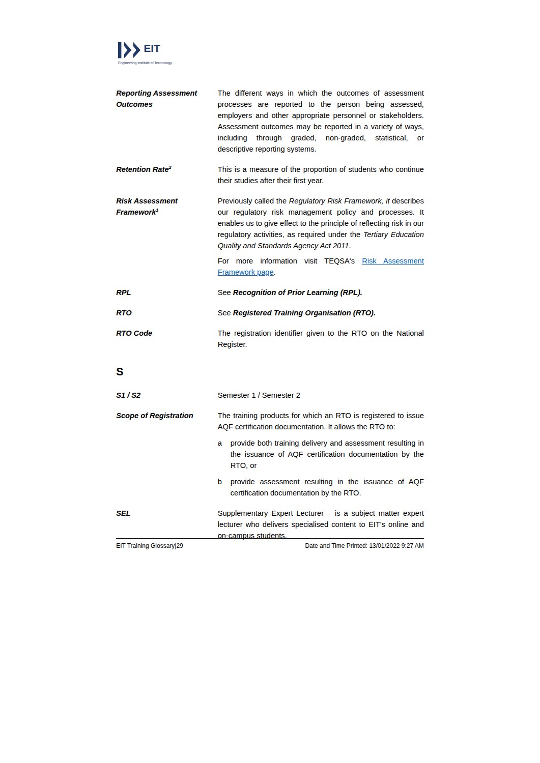EIT Engineering Institute of Technology.
| Reporting Assessment Outcomes | The different ways in which the outcomes of assessment processes are reported to the person being assessed, employers and other appropriate personnel or stakeholders. Assessment outcomes may be reported in a variety of ways, including through graded, non-graded, statistical, or descriptive reporting systems. |
| Retention Rate 2 | This is a measure of the proportion of students who continue their studies after their first year. |
| Risk Assessment Framework 1 | Previously called the Regulatory Risk Framework, it describes our regulatory risk management policy and processes. It enables us to give effect to the principle of reflecting risk in our regulatory activities, as required under the Tertiary Education Quality and Standards Agency Act 2011 . For more information visit TEQSA's Risk Assessment Framework page . |
| RPL | See Recognition of Prior Learning (RPL). |
| RTO | See Registered Training Organisation (RTO). |
| RTO Code | The registration identifier given to the RTO on the National Register. |
| S |
| S1 / S2 | Semester 1 / Semester 2 |
| Scope of Registration | The training products for which an RTO is registered to issue AQF certification documentation. It allows the RTO to: a provide both training delivery and assessment resulting in the issuance of AQF certification documentation by the RTO, or b provide assessment resulting in the issuance of AQF certification documentation by the RTO. |
| SEL | Supplementary Expert Lecturer – is a subject matter expert lecturer who delivers specialised content to EIT's online and on-campus students. |
EIT Training Glossary|29 Date and Time Printed: 13/01/2022 9:27 AM